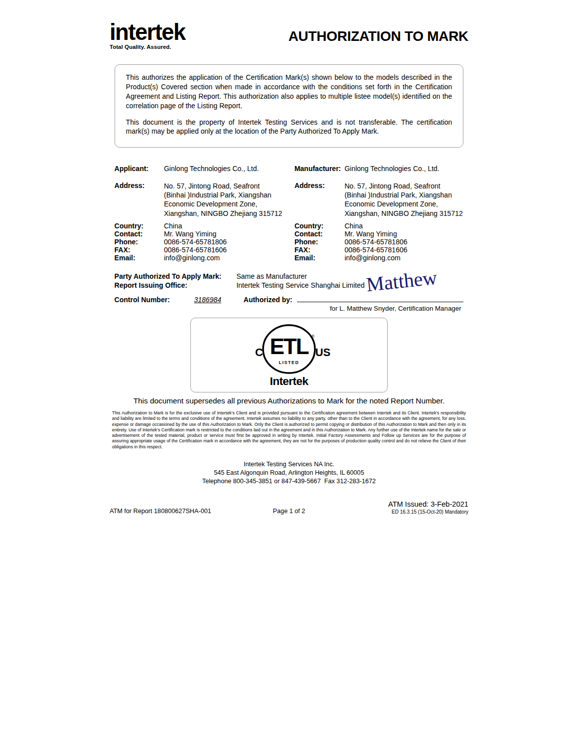intertek
Total Quality. Assured.
AUTHORIZATION TO MARK
This authorizes the application of the Certification Mark(s) shown below to the models described in the Product(s) Covered section when made in accordance with the conditions set forth in the Certification Agreement and Listing Report. This authorization also applies to multiple listee model(s) identified on the correlation page of the Listing Report.
This document is the property of Intertek Testing Services and is not transferable. The certification mark(s) may be applied only at the location of the Party Authorized To Apply Mark.
| Applicant: | Ginlong Technologies Co., Ltd. | | Manufacturer: | Ginlong Technologies Co., Ltd. |
| Address: | No. 57, Jintong Road, Seafront (Binhai )Industrial Park, Xiangshan Economic Development Zone, Xiangshan, NINGBO Zhejiang 315712 | | Address: | No. 57, Jintong Road, Seafront (Binhai )Industrial Park, Xiangshan Economic Development Zone, Xiangshan, NINGBO Zhejiang 315712 |
| Country: | China | | Country: | China |
| Contact: | Mr. Wang Yiming | | Contact: | Mr. Wang Yiming |
| Phone: | 0086-574-65781806 | | Phone: | 0086-574-65781806 |
| FAX: | 0086-574-65781606 | | FAX: | 0086-574-65781606 |
| Email: | info@ginlong.com | | Email: | info@ginlong.com |
Party Authorized To Apply Mark:
Same as Manufacturer
Report Issuing Office:
Intertek Testing Service Shanghai Limited
Control Number:
3186984
Authorized by:
Matthew
for L. Matthew Snyder, Certification Manager
ETL LISTED C US ®
Intertek
This document supersedes all previous Authorizations to Mark for the noted Report Number.
This Authorization to Mark is for the exclusive use of Intertek's Client and is provided pursuant to the Certification agreement between Intertek and its Client. Intertek's responsibility and liability are limited to the terms and conditions of the agreement. Intertek assumes no liability to any party, other than to the Client in accordance with the agreement, for any loss, expense or damage occasioned by the use of this Authorization to Mark. Only the Client is authorized to permit copying or distribution of this Authorization to Mark and then only in its entirety. Use of Intertek's Certification mark is restricted to the conditions laid out in the agreement and in this Authorization to Mark. Any further use of the Intertek name for the sale or advertisement of the tested material, product or service must first be approved in writing by Intertek. Initial Factory Assessments and Follow up Services are for the purpose of assuring appropriate usage of the Certification mark in accordance with the agreement, they are not for the purposes of production quality control and do not relieve the Client of their obligations in this respect.
Intertek Testing Services NA Inc.
545 East Algonquin Road, Arlington Heights, IL 60005
Telephone 800-345-3851 or 847-439-5667 Fax 312-283-1672
ATM for Report 180800627SHA-001
Page 1 of 2
ATM Issued: 3-Feb-2021
ED 16.3.15 (15-Oct-20) Mandatory